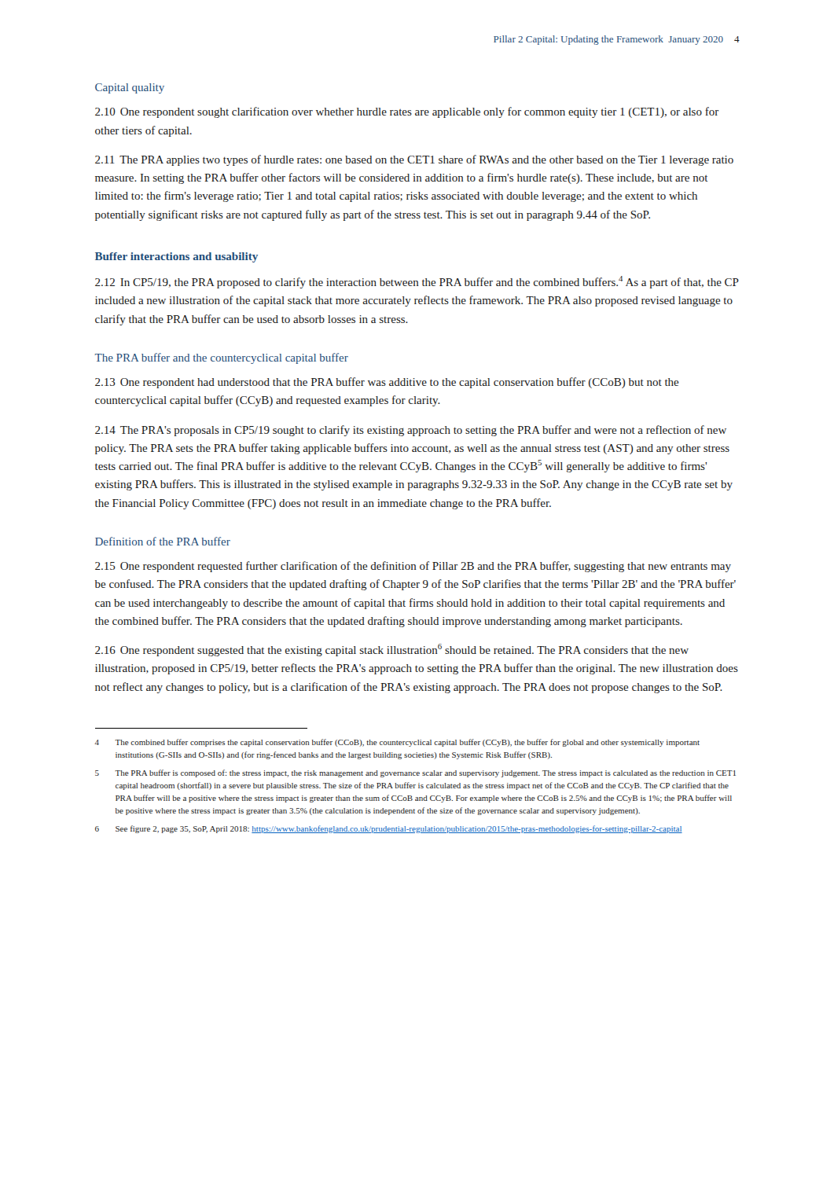Pillar 2 Capital: Updating the Framework January 20204
Capital quality
2.10 One respondent sought clarification over whether hurdle rates are applicable only for common equity tier 1 (CET1), or also for other tiers of capital.
2.11 The PRA applies two types of hurdle rates: one based on the CET1 share of RWAs and the other based on the Tier 1 leverage ratio measure. In setting the PRA buffer other factors will be considered in addition to a firm's hurdle rate(s). These include, but are not limited to: the firm's leverage ratio; Tier 1 and total capital ratios; risks associated with double leverage; and the extent to which potentially significant risks are not captured fully as part of the stress test. This is set out in paragraph 9.44 of the SoP.
Buffer interactions and usability
2.12 In CP5/19, the PRA proposed to clarify the interaction between the PRA buffer and the combined buffers.4 As a part of that, the CP included a new illustration of the capital stack that more accurately reflects the framework. The PRA also proposed revised language to clarify that the PRA buffer can be used to absorb losses in a stress.
The PRA buffer and the countercyclical capital buffer
2.13 One respondent had understood that the PRA buffer was additive to the capital conservation buffer (CCoB) but not the countercyclical capital buffer (CCyB) and requested examples for clarity.
2.14 The PRA's proposals in CP5/19 sought to clarify its existing approach to setting the PRA buffer and were not a reflection of new policy. The PRA sets the PRA buffer taking applicable buffers into account, as well as the annual stress test (AST) and any other stress tests carried out. The final PRA buffer is additive to the relevant CCyB. Changes in the CCyB5 will generally be additive to firms' existing PRA buffers. This is illustrated in the stylised example in paragraphs 9.32-9.33 in the SoP. Any change in the CCyB rate set by the Financial Policy Committee (FPC) does not result in an immediate change to the PRA buffer.
Definition of the PRA buffer
2.15 One respondent requested further clarification of the definition of Pillar 2B and the PRA buffer, suggesting that new entrants may be confused. The PRA considers that the updated drafting of Chapter 9 of the SoP clarifies that the terms 'Pillar 2B' and the 'PRA buffer' can be used interchangeably to describe the amount of capital that firms should hold in addition to their total capital requirements and the combined buffer. The PRA considers that the updated drafting should improve understanding among market participants.
2.16 One respondent suggested that the existing capital stack illustration6 should be retained. The PRA considers that the new illustration, proposed in CP5/19, better reflects the PRA's approach to setting the PRA buffer than the original. The new illustration does not reflect any changes to policy, but is a clarification of the PRA's existing approach. The PRA does not propose changes to the SoP.
The combined buffer comprises the capital conservation buffer (CCoB), the countercyclical capital buffer (CCyB), the buffer for global and other systemically important institutions (G-SIIs and O-SIIs) and (for ring-fenced banks and the largest building societies) the Systemic Risk Buffer (SRB).
The PRA buffer is composed of: the stress impact, the risk management and governance scalar and supervisory judgement. The stress impact is calculated as the reduction in CET1 capital headroom (shortfall) in a severe but plausible stress. The size of the PRA buffer is calculated as the stress impact net of the CCoB and the CCyB. The CP clarified that the PRA buffer will be a positive where the stress impact is greater than the sum of CCoB and CCyB. For example where the CCoB is 2.5% and the CCyB is 1%; the PRA buffer will be positive where the stress impact is greater than 3.5% (the calculation is independent of the size of the governance scalar and supervisory judgement).
See figure 2, page 35, SoP, April 2018: https://www.bankofengland.co.uk/prudential-regulation/publication/2015/the-pras-methodologies-for-setting-pillar-2-capital